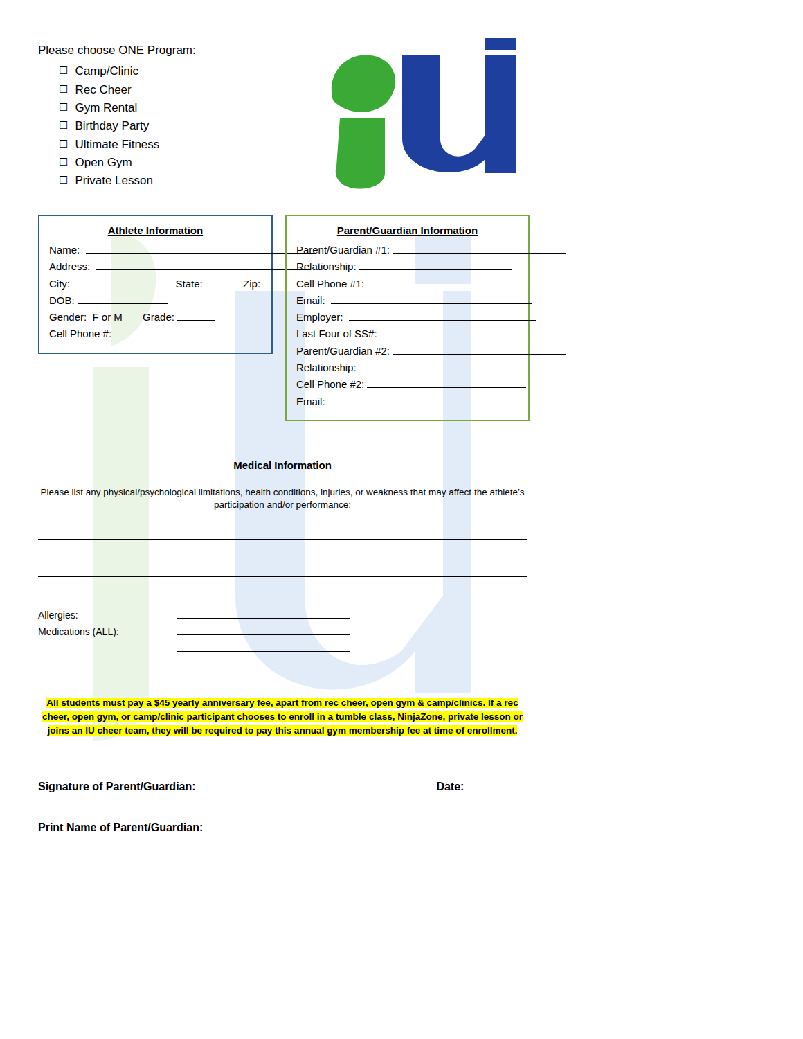Please choose ONE Program:
☐Camp/Clinic
☐Rec Cheer
☐Gym Rental
☐Birthday Party
☐Ultimate Fitness
☐Open Gym
☐Private Lesson
Athlete Information
Name:
Address:
City: State: Zip:
DOB:
Gender: F or M Grade:
Cell Phone #:
Parent/Guardian Information
Parent/Guardian #1:
Relationship:
Cell Phone #1:
Email:
Employer:
Last Four of SS#:
Parent/Guardian #2:
Relationship:
Cell Phone #2:
Email:
Medical Information
Please list any physical/psychological limitations, health conditions, injuries, or weakness that may affect the athlete’s participation and/or performance:
| Allergies: | |
| Medications (ALL): | |
All students must pay a $45 yearly anniversary fee, apart from rec cheer, open gym & camp/clinics. If a rec cheer, open gym, or camp/clinic participant chooses to enroll in a tumble class, NinjaZone, private lesson or joins an IU cheer team, they will be required to pay this annual gym membership fee at time of enrollment.
Signature of Parent/Guardian: Date:
Print Name of Parent/Guardian: